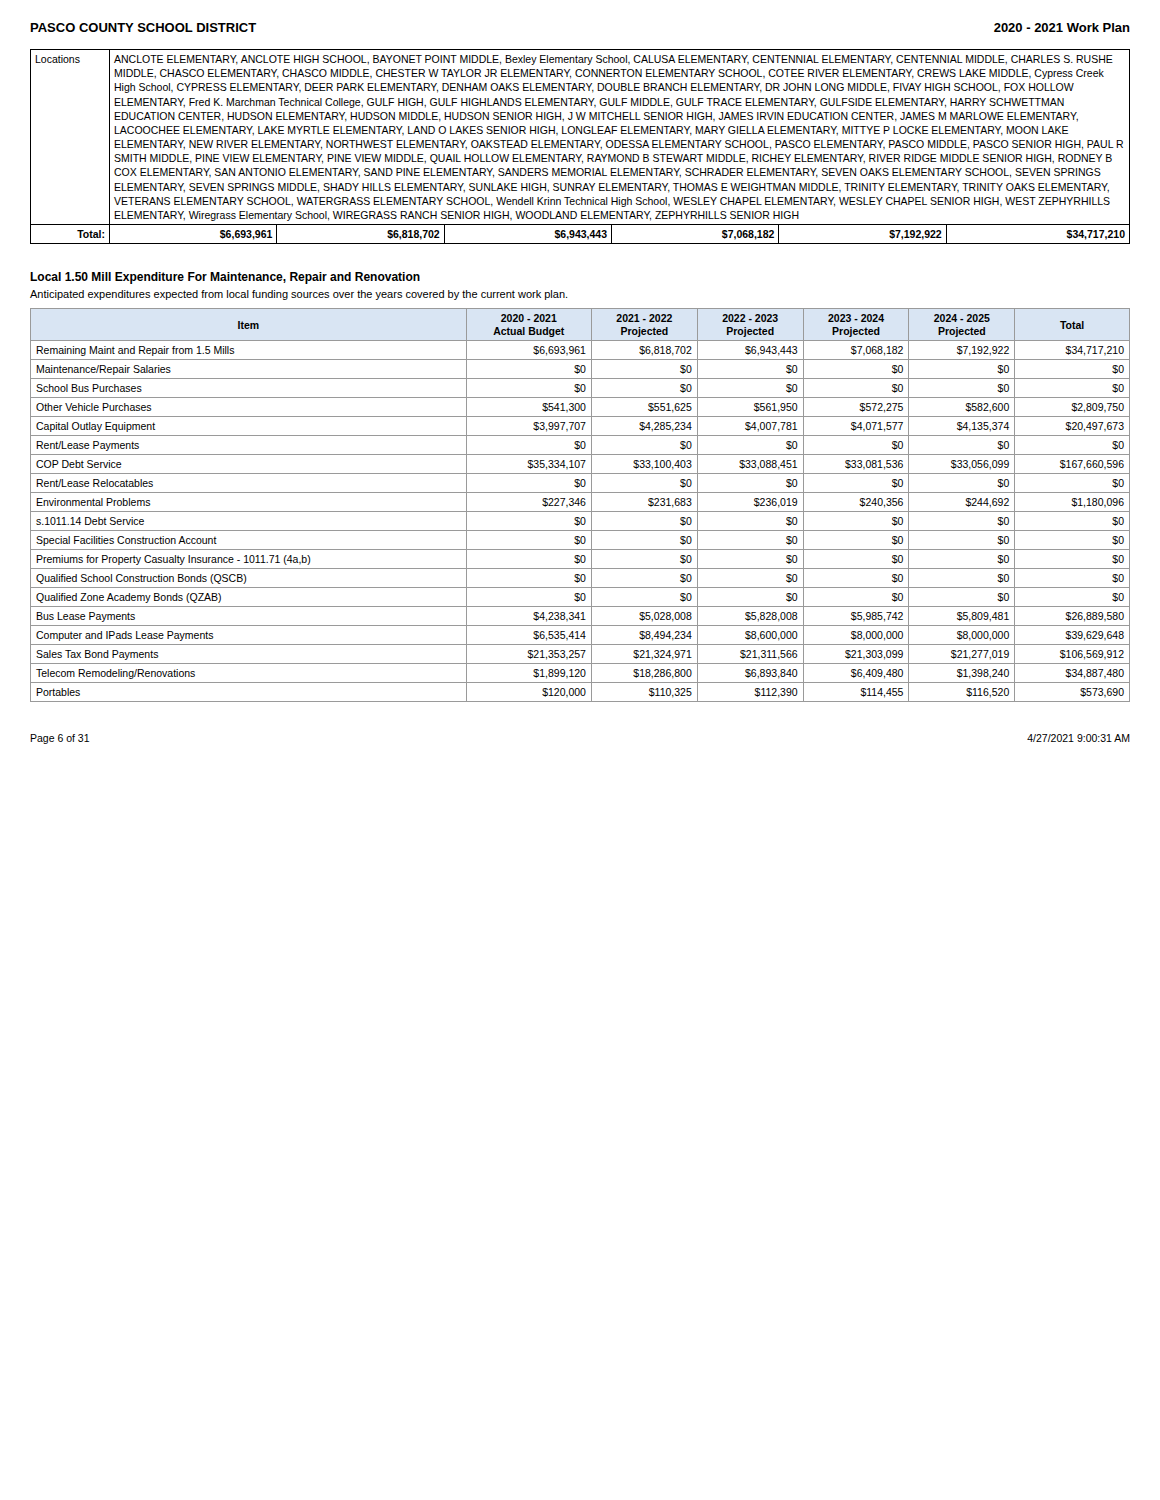PASCO COUNTY SCHOOL DISTRICT 2020 - 2021 Work Plan
| Locations | ANCLOTE ELEMENTARY, ANCLOTE HIGH SCHOOL, BAYONET POINT MIDDLE, Bexley Elementary School, CALUSA ELEMENTARY, CENTENNIAL ELEMENTARY, CENTENNIAL MIDDLE, CHARLES S. RUSHE MIDDLE, CHASCO ELEMENTARY, CHASCO MIDDLE, CHESTER W TAYLOR JR ELEMENTARY, CONNERTON ELEMENTARY SCHOOL, COTEE RIVER ELEMENTARY, CREWS LAKE MIDDLE, Cypress Creek High School, CYPRESS ELEMENTARY, DEER PARK ELEMENTARY, DENHAM OAKS ELEMENTARY, DOUBLE BRANCH ELEMENTARY, DR JOHN LONG MIDDLE, FIVAY HIGH SCHOOL, FOX HOLLOW ELEMENTARY, Fred K. Marchman Technical College, GULF HIGH, GULF HIGHLANDS ELEMENTARY, GULF MIDDLE, GULF TRACE ELEMENTARY, GULFSIDE ELEMENTARY, HARRY SCHWETTMAN EDUCATION CENTER, HUDSON ELEMENTARY, HUDSON MIDDLE, HUDSON SENIOR HIGH, J W MITCHELL SENIOR HIGH, JAMES IRVIN EDUCATION CENTER, JAMES M MARLOWE ELEMENTARY, LACOOCHEE ELEMENTARY, LAKE MYRTLE ELEMENTARY, LAND O LAKES SENIOR HIGH, LONGLEAF ELEMENTARY, MARY GIELLA ELEMENTARY, MITTYE P LOCKE ELEMENTARY, MOON LAKE ELEMENTARY, NEW RIVER ELEMENTARY, NORTHWEST ELEMENTARY, OAKSTEAD ELEMENTARY, ODESSA ELEMENTARY SCHOOL, PASCO ELEMENTARY, PASCO MIDDLE, PASCO SENIOR HIGH, PAUL R SMITH MIDDLE, PINE VIEW ELEMENTARY, PINE VIEW MIDDLE, QUAIL HOLLOW ELEMENTARY, RAYMOND B STEWART MIDDLE, RICHEY ELEMENTARY, RIVER RIDGE MIDDLE SENIOR HIGH, RODNEY B COX ELEMENTARY, SAN ANTONIO ELEMENTARY, SAND PINE ELEMENTARY, SANDERS MEMORIAL ELEMENTARY, SCHRADER ELEMENTARY, SEVEN OAKS ELEMENTARY SCHOOL, SEVEN SPRINGS ELEMENTARY, SEVEN SPRINGS MIDDLE, SHADY HILLS ELEMENTARY, SUNLAKE HIGH, SUNRAY ELEMENTARY, THOMAS E WEIGHTMAN MIDDLE, TRINITY ELEMENTARY, TRINITY OAKS ELEMENTARY, VETERANS ELEMENTARY SCHOOL, WATERGRASS ELEMENTARY SCHOOL, Wendell Krinn Technical High School, WESLEY CHAPEL ELEMENTARY, WESLEY CHAPEL SENIOR HIGH, WEST ZEPHYRHILLS ELEMENTARY, Wiregrass Elementary School, WIREGRASS RANCH SENIOR HIGH, WOODLAND ELEMENTARY, ZEPHYRHILLS SENIOR HIGH |
| Total: | $6,693,961 | $6,818,702 | $6,943,443 | $7,068,182 | $7,192,922 | $34,717,210 |
Local 1.50 Mill Expenditure For Maintenance, Repair and Renovation
Anticipated expenditures expected from local funding sources over the years covered by the current work plan.
| Item | 2020 - 2021 Actual Budget | 2021 - 2022 Projected | 2022 - 2023 Projected | 2023 - 2024 Projected | 2024 - 2025 Projected | Total |
| --- | --- | --- | --- | --- | --- | --- |
| Remaining Maint and Repair from 1.5 Mills | $6,693,961 | $6,818,702 | $6,943,443 | $7,068,182 | $7,192,922 | $34,717,210 |
| Maintenance/Repair Salaries | $0 | $0 | $0 | $0 | $0 | $0 |
| School Bus Purchases | $0 | $0 | $0 | $0 | $0 | $0 |
| Other Vehicle Purchases | $541,300 | $551,625 | $561,950 | $572,275 | $582,600 | $2,809,750 |
| Capital Outlay Equipment | $3,997,707 | $4,285,234 | $4,007,781 | $4,071,577 | $4,135,374 | $20,497,673 |
| Rent/Lease Payments | $0 | $0 | $0 | $0 | $0 | $0 |
| COP Debt Service | $35,334,107 | $33,100,403 | $33,088,451 | $33,081,536 | $33,056,099 | $167,660,596 |
| Rent/Lease Relocatables | $0 | $0 | $0 | $0 | $0 | $0 |
| Environmental Problems | $227,346 | $231,683 | $236,019 | $240,356 | $244,692 | $1,180,096 |
| s.1011.14 Debt Service | $0 | $0 | $0 | $0 | $0 | $0 |
| Special Facilities Construction Account | $0 | $0 | $0 | $0 | $0 | $0 |
| Premiums for Property Casualty Insurance - 1011.71 (4a,b) | $0 | $0 | $0 | $0 | $0 | $0 |
| Qualified School Construction Bonds (QSCB) | $0 | $0 | $0 | $0 | $0 | $0 |
| Qualified Zone Academy Bonds (QZAB) | $0 | $0 | $0 | $0 | $0 | $0 |
| Bus Lease Payments | $4,238,341 | $5,028,008 | $5,828,008 | $5,985,742 | $5,809,481 | $26,889,580 |
| Computer and IPads Lease Payments | $6,535,414 | $8,494,234 | $8,600,000 | $8,000,000 | $8,000,000 | $39,629,648 |
| Sales Tax Bond Payments | $21,353,257 | $21,324,971 | $21,311,566 | $21,303,099 | $21,277,019 | $106,569,912 |
| Telecom Remodeling/Renovations | $1,899,120 | $18,286,800 | $6,893,840 | $6,409,480 | $1,398,240 | $34,887,480 |
| Portables | $120,000 | $110,325 | $112,390 | $114,455 | $116,520 | $573,690 |
Page 6 of 31 4/27/2021 9:00:31 AM